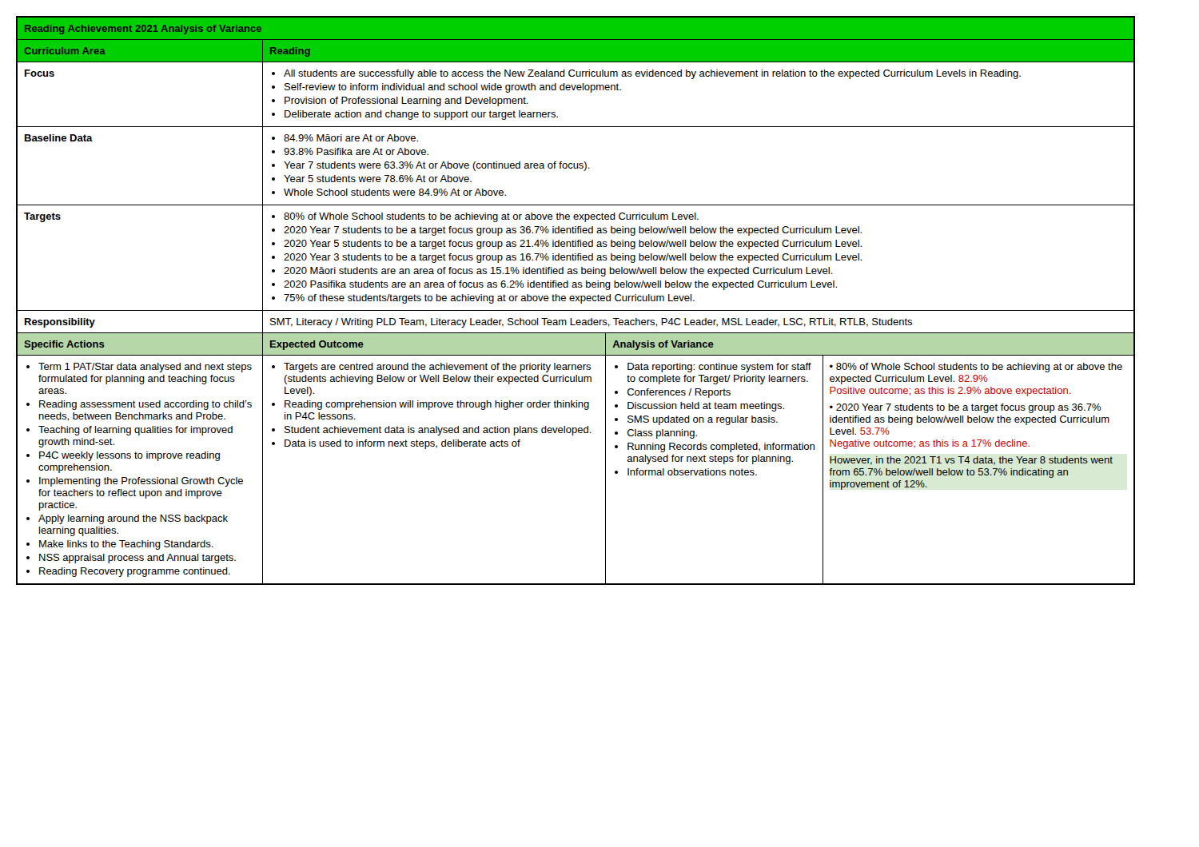| Reading Achievement 2021 Analysis of Variance |
| Curriculum Area | Reading |
| Focus | All students are successfully able to access the New Zealand Curriculum as evidenced by achievement in relation to the expected Curriculum Levels in Reading. Self-review to inform individual and school wide growth and development. Provision of Professional Learning and Development. Deliberate action and change to support our target learners. |
| Baseline Data | 84.9% Māori are At or Above. 93.8% Pasifika are At or Above. Year 7 students were 63.3% At or Above (continued area of focus). Year 5 students were 78.6% At or Above. Whole School students were 84.9% At or Above. |
| Targets | 80% of Whole School students to be achieving at or above the expected Curriculum Level. 2020 Year 7 students to be a target focus group as 36.7% identified as being below/well below the expected Curriculum Level. 2020 Year 5 students to be a target focus group as 21.4% identified as being below/well below the expected Curriculum Level. 2020 Year 3 students to be a target focus group as 16.7% identified as being below/well below the expected Curriculum Level. 2020 Māori students are an area of focus as 15.1% identified as being below/well below the expected Curriculum Level. 2020 Pasifika students are an area of focus as 6.2% identified as being below/well below the expected Curriculum Level. 75% of these students/targets to be achieving at or above the expected Curriculum Level. |
| Responsibility | SMT, Literacy / Writing PLD Team, Literacy Leader, School Team Leaders, Teachers, P4C Leader, MSL Leader, LSC, RTLit, RTLB, Students |
| Specific Actions | Expected Outcome | Analysis of Variance |
| Term 1 PAT/Star data analysed and next steps formulated for planning and teaching focus areas. Reading assessment used according to child’s needs, between Benchmarks and Probe. Teaching of learning qualities for improved growth mind-set. P4C weekly lessons to improve reading comprehension. Implementing the Professional Growth Cycle for teachers to reflect upon and improve practice. Apply learning around the NSS backpack learning qualities. Make links to the Teaching Standards. NSS appraisal process and Annual targets. Reading Recovery programme continued. | Targets are centred around the achievement of the priority learners (students achieving Below or Well Below their expected Curriculum Level). Reading comprehension will improve through higher order thinking in P4C lessons. Student achievement data is analysed and action plans developed. Data is used to inform next steps, deliberate acts of | Data reporting: continue system for staff to complete for Target/ Priority learners. Conferences / Reports Discussion held at team meetings. SMS updated on a regular basis. Class planning. Running Records completed, information analysed for next steps for planning. Informal observations notes. | • 80% of Whole School students to be achieving at or above the expected Curriculum Level. 82.9% Positive outcome; as this is 2.9% above expectation. • 2020 Year 7 students to be a target focus group as 36.7% identified as being below/well below the expected Curriculum Level. 53.7% Negative outcome; as this is a 17% decline. However, in the 2021 T1 vs T4 data, the Year 8 students went from 65.7% below/well below to 53.7% indicating an improvement of 12%. |